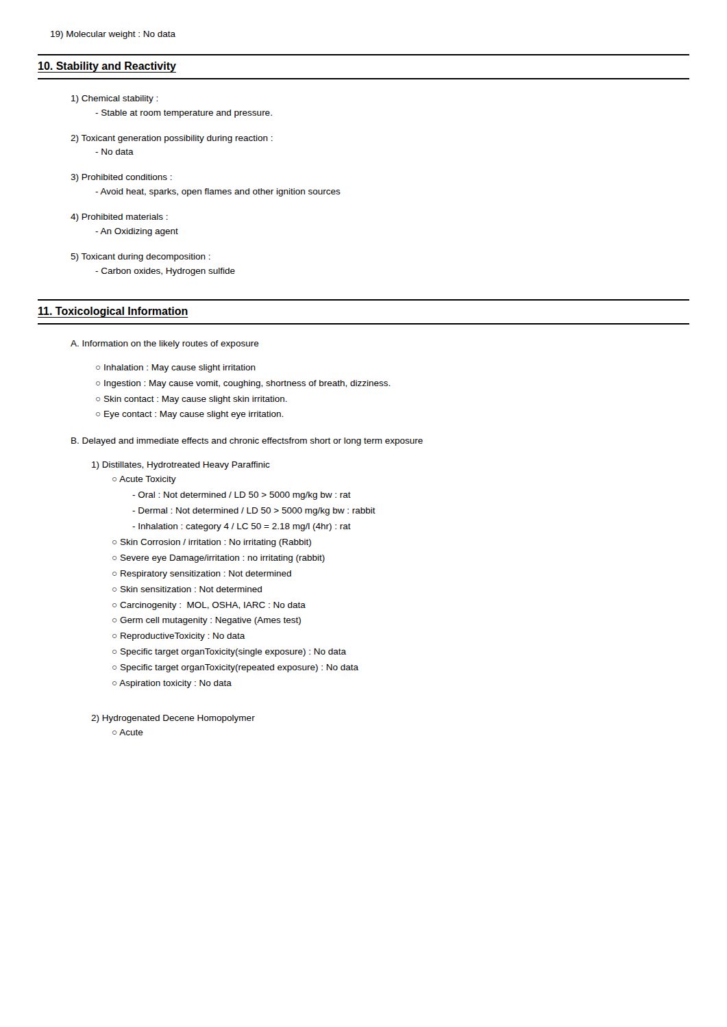19) Molecular weight : No data
10. Stability and Reactivity
1) Chemical stability :
- Stable at room temperature and pressure.
2) Toxicant generation possibility during reaction :
- No data
3) Prohibited conditions :
- Avoid heat, sparks, open flames and other ignition sources
4) Prohibited materials :
- An Oxidizing agent
5) Toxicant during decomposition :
- Carbon oxides, Hydrogen sulfide
11. Toxicological Information
A. Information on the likely routes of exposure
○ Inhalation : May cause slight irritation
○ Ingestion : May cause vomit, coughing, shortness of breath, dizziness.
○ Skin contact : May cause slight skin irritation.
○ Eye contact : May cause slight eye irritation.
B. Delayed and immediate effects and chronic effectsfrom short or long term exposure
1) Distillates, Hydrotreated Heavy Paraffinic
○ Acute Toxicity
- Oral : Not determined / LD 50 > 5000 mg/kg bw : rat
- Dermal : Not determined / LD 50 > 5000 mg/kg bw : rabbit
- Inhalation : category 4 / LC 50 = 2.18 mg/l (4hr) : rat
○ Skin Corrosion / irritation : No irritating (Rabbit)
○ Severe eye Damage/irritation : no irritating (rabbit)
○ Respiratory sensitization : Not determined
○ Skin sensitization : Not determined
○ Carcinogenity : MOL, OSHA, IARC : No data
○ Germ cell mutagenity : Negative (Ames test)
○ ReproductiveToxicity : No data
○ Specific target organToxicity(single exposure) : No data
○ Specific target organToxicity(repeated exposure) : No data
○ Aspiration toxicity : No data
2) Hydrogenated Decene Homopolymer
○ Acute